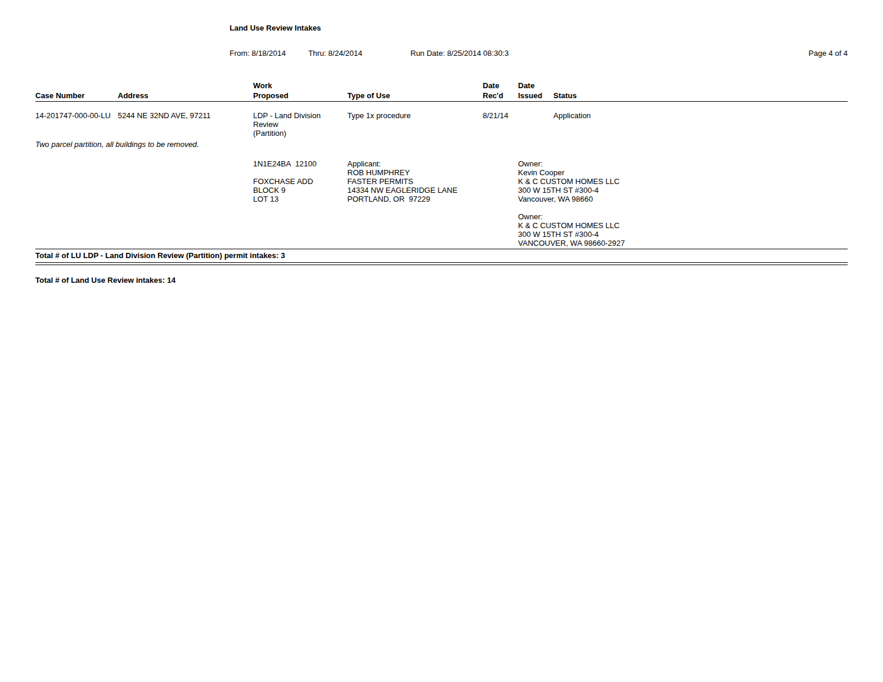Land Use Review Intakes
From: 8/18/2014 Thru: 8/24/2014 Run Date: 8/25/2014 08:30:3 Page 4 of 4
| | | Work | | Date | Date | |
| --- | --- | --- | --- | --- | --- | --- |
| Case Number | Address | Proposed | Type of Use | Rec'd | Issued | Status |
| 14-201747-000-00-LU | 5244 NE 32ND AVE, 97211 | LDP - Land Division Review (Partition) | Type 1x procedure | 8/21/14 | | Application |
| Two parcel partition, all buildings to be removed. |
| | | 1N1E24BA 12100 FOXCHASE ADD BLOCK 9 LOT 13 | Applicant: ROB HUMPHREY FASTER PERMITS 14334 NW EAGLERIDGE LANE PORTLAND, OR 97229 | | Owner: Kevin Cooper K & C CUSTOM HOMES LLC 300 W 15TH ST #300-4 Vancouver, WA 98660 Owner: K & C CUSTOM HOMES LLC 300 W 15TH ST #300-4 VANCOUVER, WA 98660-2927 |
| Total # of LU LDP - Land Division Review (Partition) permit intakes: 3 |
Total # of Land Use Review intakes: 14